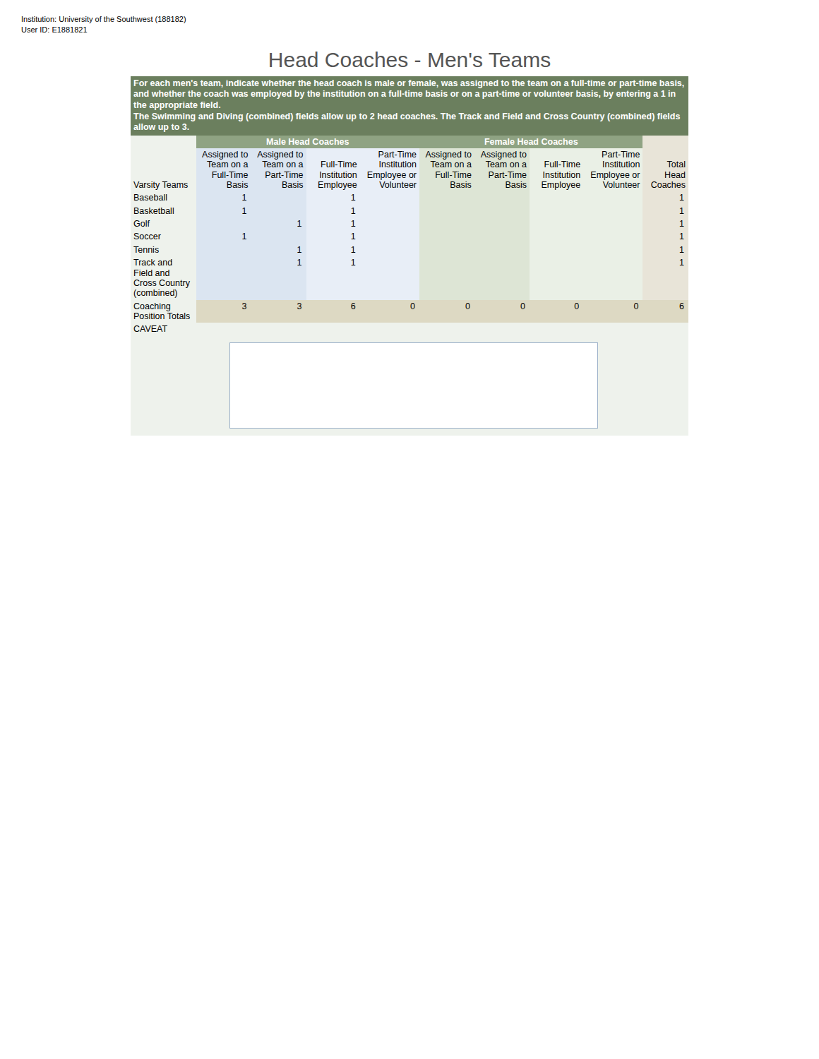Institution: University of the Southwest (188182)
User ID: E1881821
Head Coaches - Men's Teams
| For each men's team, indicate whether the head coach is male or female, was assigned to the team on a full-time or part-time basis, and whether the coach was employed by the institution on a full-time basis or on a part-time or volunteer basis, by entering a 1 in the appropriate field. The Swimming and Diving (combined) fields allow up to 2 head coaches. The Track and Field and Cross Country (combined) fields allow up to 3. |
| | Male Head Coaches | Female Head Coaches | |
| Varsity Teams | Assigned to Team on a Full-Time Basis | Assigned to Team on a Part-Time Basis | Full-Time Institution Employee | Part-Time Institution Employee or Volunteer | Assigned to Team on a Full-Time Basis | Assigned to Team on a Part-Time Basis | Full-Time Institution Employee | Part-Time Institution Employee or Volunteer | Total Head Coaches |
| Baseball | 1 | | 1 | | | | | | 1 |
| Basketball | 1 | | 1 | | | | | | 1 |
| Golf | | 1 | 1 | | | | | | 1 |
| Soccer | 1 | | 1 | | | | | | 1 |
| Tennis | | 1 | 1 | | | | | | 1 |
| Track and Field and Cross Country (combined) | | 1 | 1 | | | | | | 1 |
| Coaching Position Totals | 3 | 3 | 6 | 0 | 0 | 0 | 0 | 0 | 6 |
| CAVEAT |